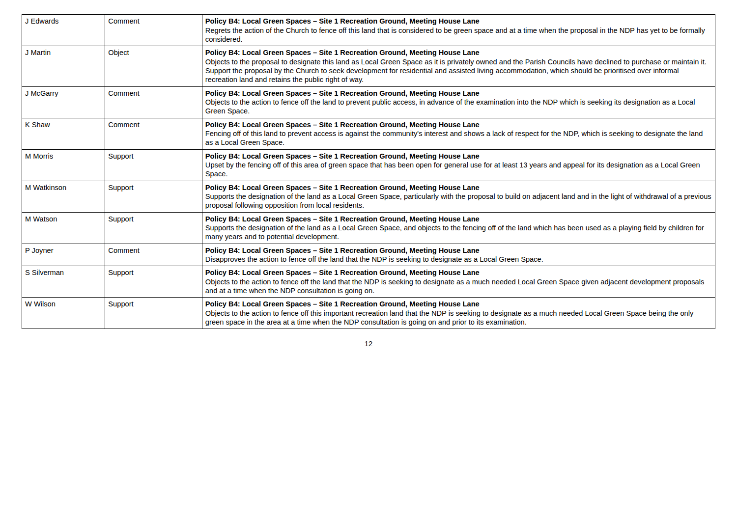| J Edwards | Comment | Policy B4: Local Green Spaces – Site 1 Recreation Ground, Meeting House Lane Regrets the action of the Church to fence off this land that is considered to be green space and at a time when the proposal in the NDP has yet to be formally considered. |
| J Martin | Object | Policy B4: Local Green Spaces – Site 1 Recreation Ground, Meeting House Lane Objects to the proposal to designate this land as Local Green Space as it is privately owned and the Parish Councils have declined to purchase or maintain it. Support the proposal by the Church to seek development for residential and assisted living accommodation, which should be prioritised over informal recreation land and retains the public right of way. |
| J McGarry | Comment | Policy B4: Local Green Spaces – Site 1 Recreation Ground, Meeting House Lane Objects to the action to fence off the land to prevent public access, in advance of the examination into the NDP which is seeking its designation as a Local Green Space. |
| K Shaw | Comment | Policy B4: Local Green Spaces – Site 1 Recreation Ground, Meeting House Lane Fencing off of this land to prevent access is against the community's interest and shows a lack of respect for the NDP, which is seeking to designate the land as a Local Green Space. |
| M Morris | Support | Policy B4: Local Green Spaces – Site 1 Recreation Ground, Meeting House Lane Upset by the fencing off of this area of green space that has been open for general use for at least 13 years and appeal for its designation as a Local Green Space. |
| M Watkinson | Support | Policy B4: Local Green Spaces – Site 1 Recreation Ground, Meeting House Lane Supports the designation of the land as a Local Green Space, particularly with the proposal to build on adjacent land and in the light of withdrawal of a previous proposal following opposition from local residents. |
| M Watson | Support | Policy B4: Local Green Spaces – Site 1 Recreation Ground, Meeting House Lane Supports the designation of the land as a Local Green Space, and objects to the fencing off of the land which has been used as a playing field by children for many years and to potential development. |
| P Joyner | Comment | Policy B4: Local Green Spaces – Site 1 Recreation Ground, Meeting House Lane Disapproves the action to fence off the land that the NDP is seeking to designate as a Local Green Space. |
| S Silverman | Support | Policy B4: Local Green Spaces – Site 1 Recreation Ground, Meeting House Lane Objects to the action to fence off the land that the NDP is seeking to designate as a much needed Local Green Space given adjacent development proposals and at a time when the NDP consultation is going on. |
| W Wilson | Support | Policy B4: Local Green Spaces – Site 1 Recreation Ground, Meeting House Lane Objects to the action to fence off this important recreation land that the NDP is seeking to designate as a much needed Local Green Space being the only green space in the area at a time when the NDP consultation is going on and prior to its examination. |
12